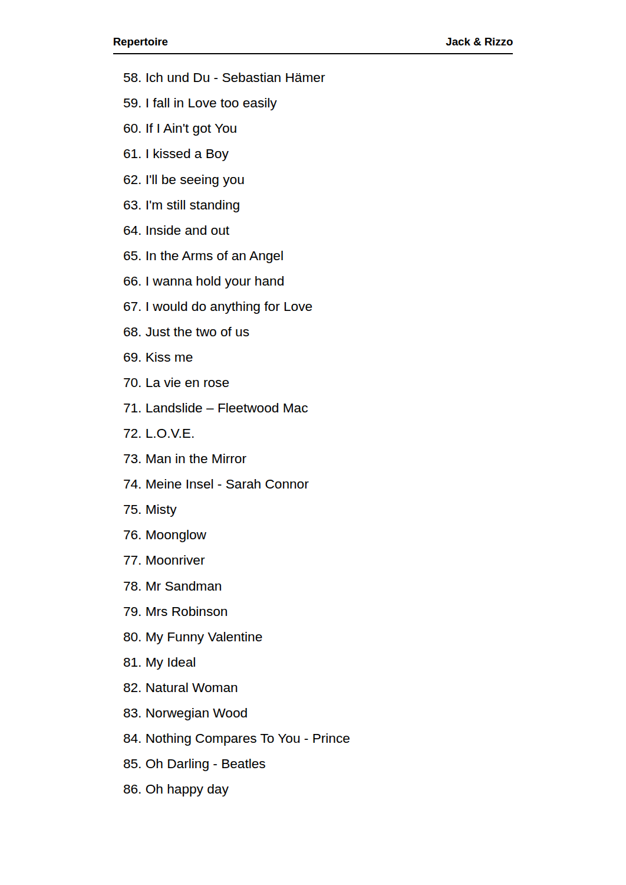Repertoire Jack & Rizzo
Ich und Du - Sebastian Hämer
I fall in Love too easily
If I Ain't got You
I kissed a Boy
I'll be seeing you
I'm still standing
Inside and out
In the Arms of an Angel
I wanna hold your hand
I would do anything for Love
Just the two of us
Kiss me
La vie en rose
Landslide – Fleetwood Mac
L.O.V.E.
Man in the Mirror
Meine Insel - Sarah Connor
Misty
Moonglow
Moonriver
Mr Sandman
Mrs Robinson
My Funny Valentine
My Ideal
Natural Woman
Norwegian Wood
Nothing Compares To You - Prince
Oh Darling - Beatles
Oh happy day